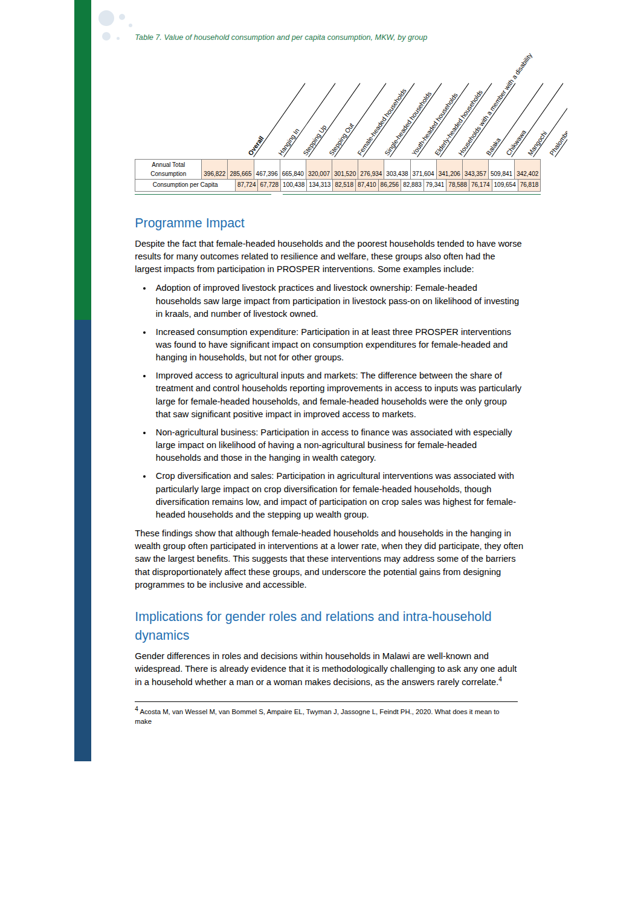Table 7. Value of household consumption and per capita consumption, MKW, by group
Overall
Hanging In
Stepping Up
Stepping Out
Female-headed households
Single-headed households
Youth-headed households
Elderly-headed households
Households with a member with a disability
Balaka
Chikwawa
Mangochi
Phalombe
| Annual Total Consumption Expenditure | 396,822 | 285,665 | 467,396 | 665,840 | 320,007 | 301,520 | 276,934 | 303,438 | 371,604 | 341,206 | 343,357 | 509,841 | 342,402 |
| Consumption per Capita | 87,724 | 67,728 | 100,438 | 134,313 | 82,518 | 87,410 | 86,256 | 82,883 | 79,341 | 78,588 | 76,174 | 109,654 | 76,818 |
Programme Impact
Despite the fact that female-headed households and the poorest households tended to have worse results for many outcomes related to resilience and welfare, these groups also often had the largest impacts from participation in PROSPER interventions. Some examples include:
Adoption of improved livestock practices and livestock ownership: Female-headed households saw large impact from participation in livestock pass-on on likelihood of investing in kraals, and number of livestock owned.
Increased consumption expenditure: Participation in at least three PROSPER interventions was found to have significant impact on consumption expenditures for female-headed and hanging in households, but not for other groups.
Improved access to agricultural inputs and markets: The difference between the share of treatment and control households reporting improvements in access to inputs was particularly large for female-headed households, and female-headed households were the only group that saw significant positive impact in improved access to markets.
Non-agricultural business: Participation in access to finance was associated with especially large impact on likelihood of having a non-agricultural business for female-headed households and those in the hanging in wealth category.
Crop diversification and sales: Participation in agricultural interventions was associated with particularly large impact on crop diversification for female-headed households, though diversification remains low, and impact of participation on crop sales was highest for female-headed households and the stepping up wealth group.
These findings show that although female-headed households and households in the hanging in wealth group often participated in interventions at a lower rate, when they did participate, they often saw the largest benefits. This suggests that these interventions may address some of the barriers that disproportionately affect these groups, and underscore the potential gains from designing programmes to be inclusive and accessible.
Implications for gender roles and relations and intra-household dynamics
Gender differences in roles and decisions within households in Malawi are well-known and widespread. There is already evidence that it is methodologically challenging to ask any one adult in a household whether a man or a woman makes decisions, as the answers rarely correlate.4
4 Acosta M, van Wessel M, van Bommel S, Ampaire EL, Twyman J, Jassogne L, Feindt PH., 2020. What does it mean to make